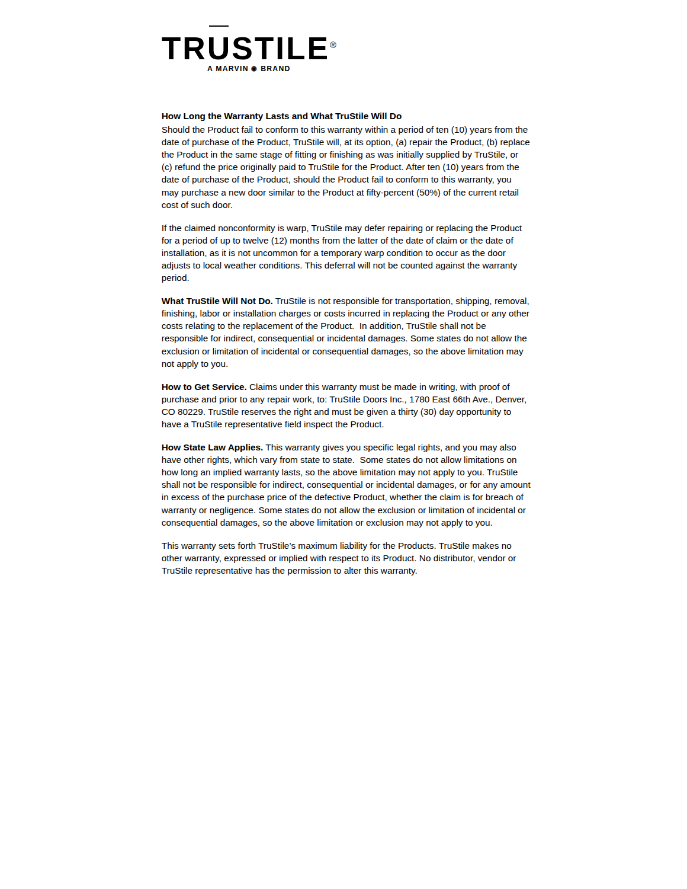TRUSTILE®
A MARVIN ◉ BRAND
How Long the Warranty Lasts and What TruStile Will Do
Should the Product fail to conform to this warranty within a period of ten (10) years from the date of purchase of the Product, TruStile will, at its option, (a) repair the Product, (b) replace the Product in the same stage of fitting or finishing as was initially supplied by TruStile, or (c) refund the price originally paid to TruStile for the Product. After ten (10) years from the date of purchase of the Product, should the Product fail to conform to this warranty, you may purchase a new door similar to the Product at fifty-percent (50%) of the current retail cost of such door.
If the claimed nonconformity is warp, TruStile may defer repairing or replacing the Product for a period of up to twelve (12) months from the latter of the date of claim or the date of installation, as it is not uncommon for a temporary warp condition to occur as the door adjusts to local weather conditions. This deferral will not be counted against the warranty period.
What TruStile Will Not Do. TruStile is not responsible for transportation, shipping, removal, finishing, labor or installation charges or costs incurred in replacing the Product or any other costs relating to the replacement of the Product. In addition, TruStile shall not be responsible for indirect, consequential or incidental damages. Some states do not allow the exclusion or limitation of incidental or consequential damages, so the above limitation may not apply to you.
How to Get Service. Claims under this warranty must be made in writing, with proof of purchase and prior to any repair work, to: TruStile Doors Inc., 1780 East 66th Ave., Denver, CO 80229. TruStile reserves the right and must be given a thirty (30) day opportunity to have a TruStile representative field inspect the Product.
How State Law Applies. This warranty gives you specific legal rights, and you may also have other rights, which vary from state to state. Some states do not allow limitations on how long an implied warranty lasts, so the above limitation may not apply to you. TruStile shall not be responsible for indirect, consequential or incidental damages, or for any amount in excess of the purchase price of the defective Product, whether the claim is for breach of warranty or negligence. Some states do not allow the exclusion or limitation of incidental or consequential damages, so the above limitation or exclusion may not apply to you.
This warranty sets forth TruStile’s maximum liability for the Products. TruStile makes no other warranty, expressed or implied with respect to its Product. No distributor, vendor or TruStile representative has the permission to alter this warranty.